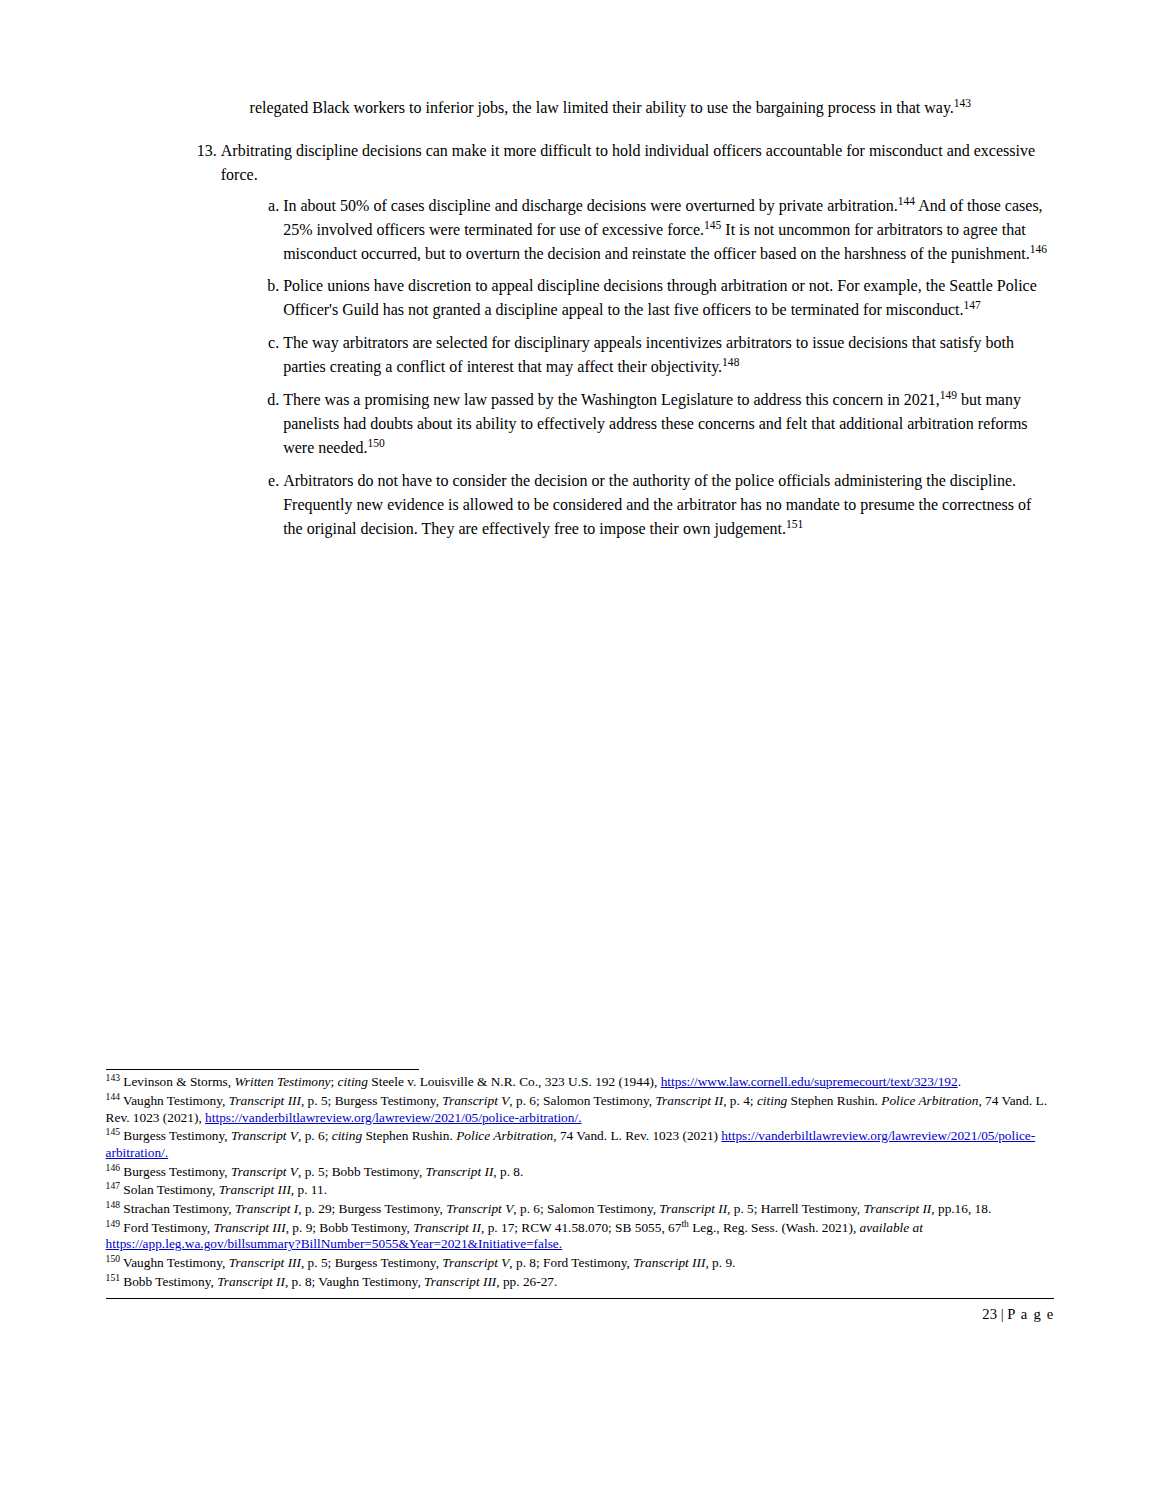relegated Black workers to inferior jobs, the law limited their ability to use the bargaining process in that way.143
Arbitrating discipline decisions can make it more difficult to hold individual officers accountable for misconduct and excessive force.
In about 50% of cases discipline and discharge decisions were overturned by private arbitration.144 And of those cases, 25% involved officers were terminated for use of excessive force.145 It is not uncommon for arbitrators to agree that misconduct occurred, but to overturn the decision and reinstate the officer based on the harshness of the punishment.146
Police unions have discretion to appeal discipline decisions through arbitration or not. For example, the Seattle Police Officer's Guild has not granted a discipline appeal to the last five officers to be terminated for misconduct.147
The way arbitrators are selected for disciplinary appeals incentivizes arbitrators to issue decisions that satisfy both parties creating a conflict of interest that may affect their objectivity.148
There was a promising new law passed by the Washington Legislature to address this concern in 2021,149 but many panelists had doubts about its ability to effectively address these concerns and felt that additional arbitration reforms were needed.150
Arbitrators do not have to consider the decision or the authority of the police officials administering the discipline. Frequently new evidence is allowed to be considered and the arbitrator has no mandate to presume the correctness of the original decision. They are effectively free to impose their own judgement.151
143 Levinson & Storms, Written Testimony; citing Steele v. Louisville & N.R. Co., 323 U.S. 192 (1944), https://www.law.cornell.edu/supremecourt/text/323/192.
144 Vaughn Testimony, Transcript III, p. 5; Burgess Testimony, Transcript V, p. 6; Salomon Testimony, Transcript II, p. 4; citing Stephen Rushin. Police Arbitration, 74 Vand. L. Rev. 1023 (2021), https://vanderbiltlawreview.org/lawreview/2021/05/police-arbitration/.
145 Burgess Testimony, Transcript V, p. 6; citing Stephen Rushin. Police Arbitration, 74 Vand. L. Rev. 1023 (2021) https://vanderbiltlawreview.org/lawreview/2021/05/police-arbitration/.
146 Burgess Testimony, Transcript V, p. 5; Bobb Testimony, Transcript II, p. 8.
147 Solan Testimony, Transcript III, p. 11.
148 Strachan Testimony, Transcript I, p. 29; Burgess Testimony, Transcript V, p. 6; Salomon Testimony, Transcript II, p. 5; Harrell Testimony, Transcript II, pp.16, 18.
149 Ford Testimony, Transcript III, p. 9; Bobb Testimony, Transcript II, p. 17; RCW 41.58.070; SB 5055, 67th Leg., Reg. Sess. (Wash. 2021), available at https://app.leg.wa.gov/billsummary?BillNumber=5055&Year=2021&Initiative=false.
150 Vaughn Testimony, Transcript III, p. 5; Burgess Testimony, Transcript V, p. 8; Ford Testimony, Transcript III, p. 9.
151 Bobb Testimony, Transcript II, p. 8; Vaughn Testimony, Transcript III, pp. 26-27.
23 | P a g e